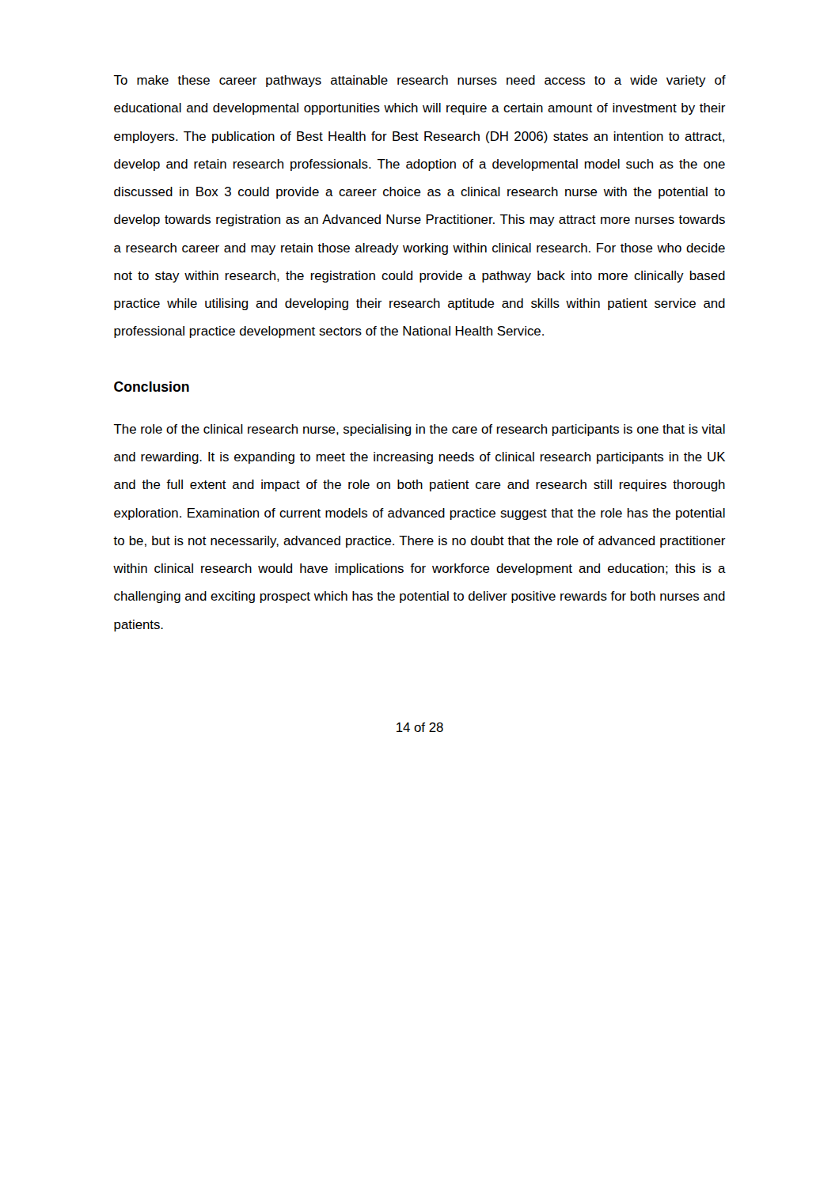To make these career pathways attainable research nurses need access to a wide variety of educational and developmental opportunities which will require a certain amount of investment by their employers. The publication of Best Health for Best Research (DH 2006) states an intention to attract, develop and retain research professionals. The adoption of a developmental model such as the one discussed in Box 3 could provide a career choice as a clinical research nurse with the potential to develop towards registration as an Advanced Nurse Practitioner. This may attract more nurses towards a research career and may retain those already working within clinical research. For those who decide not to stay within research, the registration could provide a pathway back into more clinically based practice while utilising and developing their research aptitude and skills within patient service and professional practice development sectors of the National Health Service.
Conclusion
The role of the clinical research nurse, specialising in the care of research participants is one that is vital and rewarding. It is expanding to meet the increasing needs of clinical research participants in the UK and the full extent and impact of the role on both patient care and research still requires thorough exploration. Examination of current models of advanced practice suggest that the role has the potential to be, but is not necessarily, advanced practice. There is no doubt that the role of advanced practitioner within clinical research would have implications for workforce development and education; this is a challenging and exciting prospect which has the potential to deliver positive rewards for both nurses and patients.
14 of 28